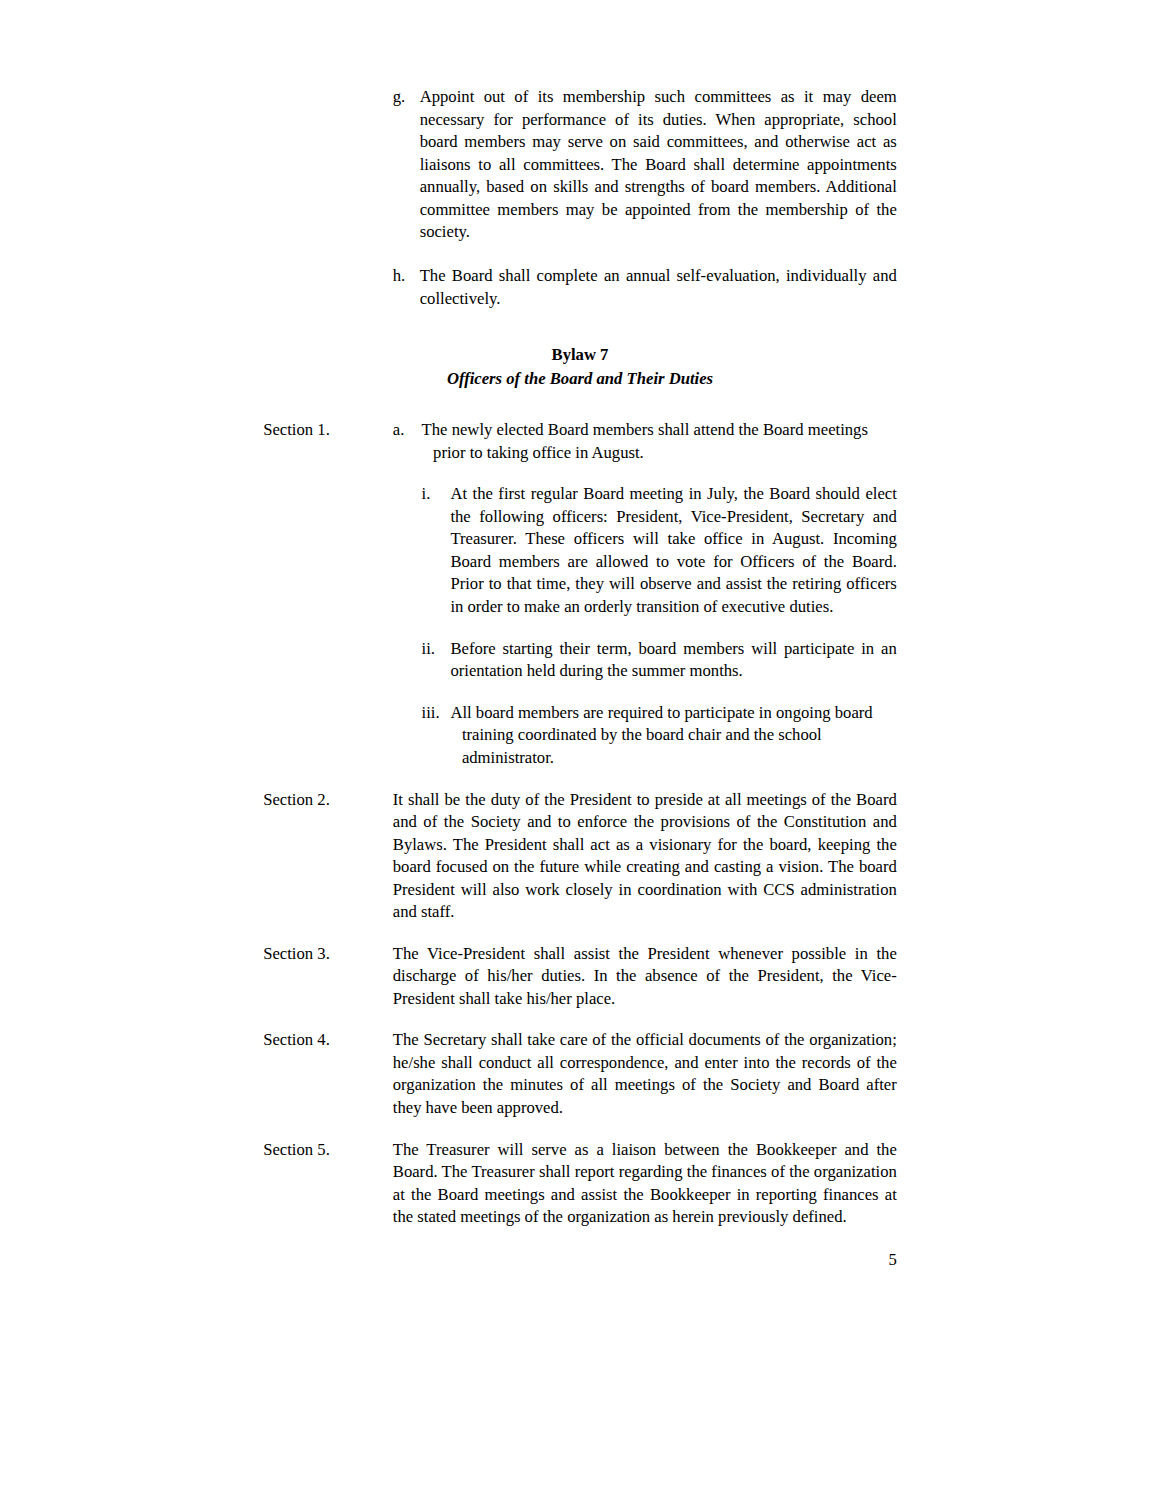g.
Appoint out of its membership such committees as it may deem necessary for performance of its duties. When appropriate, school board members may serve on said committees, and otherwise act as liaisons to all committees. The Board shall determine appointments annually, based on skills and strengths of board members. Additional committee members may be appointed from the membership of the society.
h.
The Board shall complete an annual self-evaluation, individually and collectively.
Bylaw 7
Officers of the Board and Their Duties
Section 1.
a.
The newly elected Board members shall attend the Board meetings
prior to taking office in August.
i.
At the first regular Board meeting in July, the Board should elect the following officers: President, Vice-President, Secretary and Treasurer. These officers will take office in August. Incoming Board members are allowed to vote for Officers of the Board. Prior to that time, they will observe and assist the retiring officers in order to make an orderly transition of executive duties.
ii.
Before starting their term, board members will participate in an orientation held during the summer months.
iii.
All board members are required to participate in ongoing board
training coordinated by the board chair and the school
administrator.
Section 2.
It shall be the duty of the President to preside at all meetings of the Board and of the Society and to enforce the provisions of the Constitution and Bylaws. The President shall act as a visionary for the board, keeping the board focused on the future while creating and casting a vision. The board President will also work closely in coordination with CCS administration and staff.
Section 3.
The Vice-President shall assist the President whenever possible in the discharge of his/her duties. In the absence of the President, the Vice-President shall take his/her place.
Section 4.
The Secretary shall take care of the official documents of the organization; he/she shall conduct all correspondence, and enter into the records of the organization the minutes of all meetings of the Society and Board after they have been approved.
Section 5.
The Treasurer will serve as a liaison between the Bookkeeper and the Board. The Treasurer shall report regarding the finances of the organization at the Board meetings and assist the Bookkeeper in reporting finances at the stated meetings of the organization as herein previously defined.
5